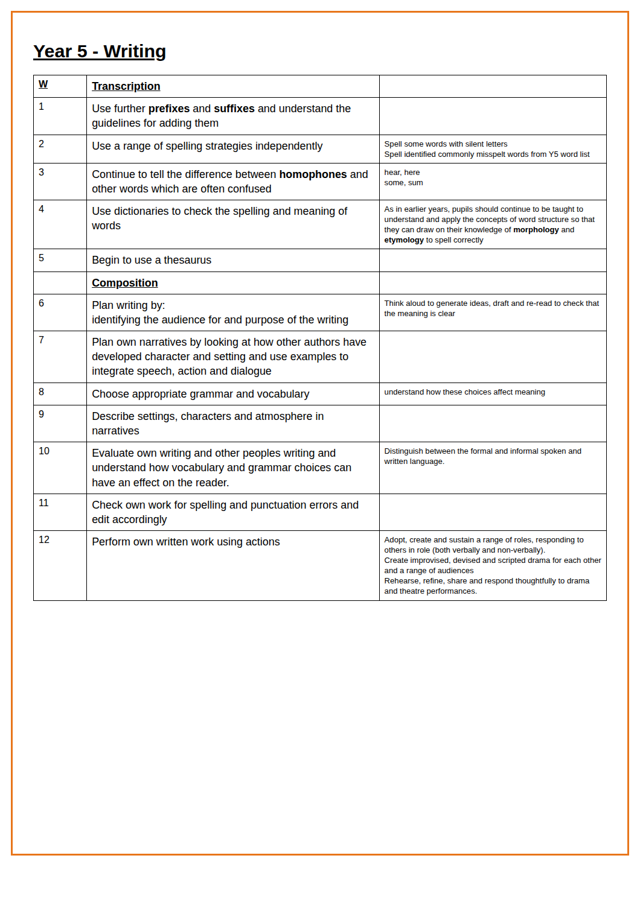Year 5 - Writing
| W | Transcription | |
| 1 | Use further prefixes and suffixes and understand the guidelines for adding them | |
| 2 | Use a range of spelling strategies independently | Spell some words with silent letters Spell identified commonly misspelt words from Y5 word list |
| 3 | Continue to tell the difference between homophones and other words which are often confused | hear, here some, sum |
| 4 | Use dictionaries to check the spelling and meaning of words | As in earlier years, pupils should continue to be taught to understand and apply the concepts of word structure so that they can draw on their knowledge of morphology and etymology to spell correctly |
| 5 | Begin to use a thesaurus | |
| | Composition | |
| 6 | Plan writing by: identifying the audience for and purpose of the writing | Think aloud to generate ideas, draft and re-read to check that the meaning is clear |
| 7 | Plan own narratives by looking at how other authors have developed character and setting and use examples to integrate speech, action and dialogue | |
| 8 | Choose appropriate grammar and vocabulary | understand how these choices affect meaning |
| 9 | Describe settings, characters and atmosphere in narratives | |
| 10 | Evaluate own writing and other peoples writing and understand how vocabulary and grammar choices can have an effect on the reader. | Distinguish between the formal and informal spoken and written language. |
| 11 | Check own work for spelling and punctuation errors and edit accordingly | |
| 12 | Perform own written work using actions | Adopt, create and sustain a range of roles, responding to others in role (both verbally and non-verbally). Create improvised, devised and scripted drama for each other and a range of audiences Rehearse, refine, share and respond thoughtfully to drama and theatre performances. |